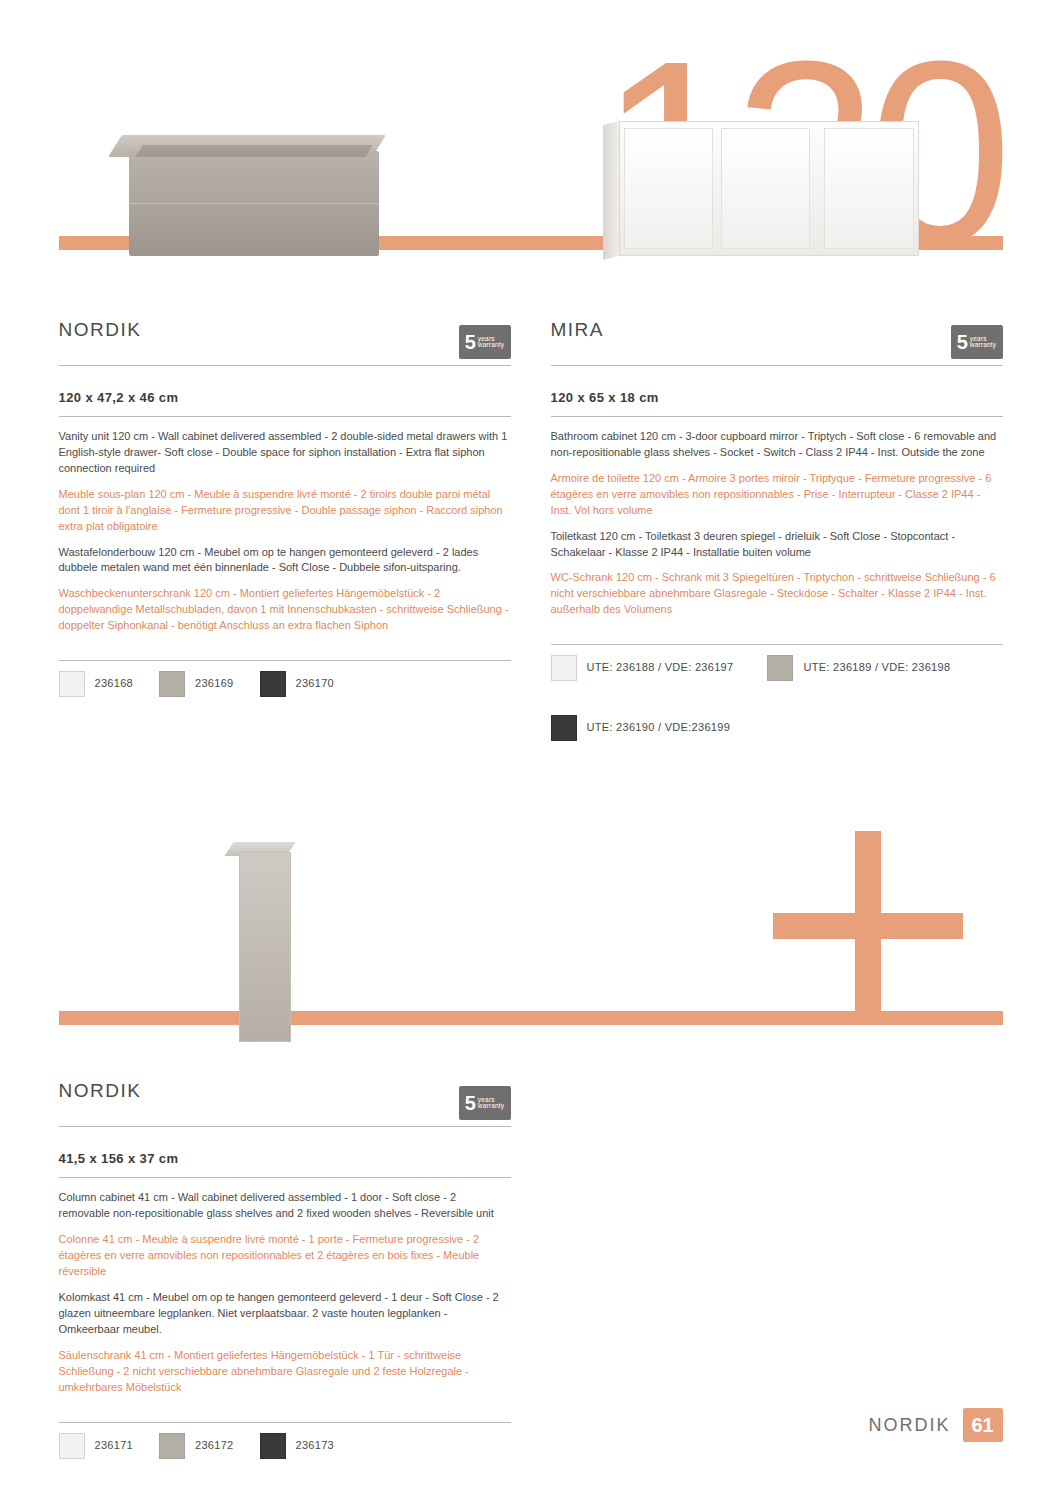120
NORDIK
5 years warranty
120 x 47,2 x 46 cm
Vanity unit 120 cm - Wall cabinet delivered assembled - 2 double-sided metal drawers with 1 English-style drawer- Soft close - Double space for siphon installation - Extra flat siphon connection required
Meuble sous-plan 120 cm - Meuble à suspendre livré monté - 2 tiroirs double paroi métal dont 1 tiroir à l'anglaise - Fermeture progressive - Double passage siphon - Raccord siphon extra plat obligatoire
Wastafelonderbouw 120 cm - Meubel om op te hangen gemonteerd geleverd - 2 lades dubbele metalen wand met één binnenlade - Soft Close - Dubbele sifon-uitsparing.
Waschbeckenunterschrank 120 cm - Montiert geliefertes Hängemöbelstück - 2 doppelwandige Metallschubladen, davon 1 mit Innenschubkasten - schrittweise Schließung - doppelter Siphonkanal - benötigt Anschluss an extra flachen Siphon
236168
236169
236170
MIRA
5 years warranty
120 x 65 x 18 cm
Bathroom cabinet 120 cm - 3-door cupboard mirror - Triptych - Soft close - 6 removable and non-repositionable glass shelves - Socket - Switch - Class 2 IP44 - Inst. Outside the zone
Armoire de toilette 120 cm - Armoire 3 portes miroir - Triptyque - Fermeture progressive - 6 étagères en verre amovibles non repositionnables - Prise - Interrupteur - Classe 2 IP44 - Inst. Vol hors volume
Toiletkast 120 cm - Toiletkast 3 deuren spiegel - drieluik - Soft Close - Stopcontact - Schakelaar - Klasse 2 IP44 - Installatie buiten volume
WC-Schrank 120 cm - Schrank mit 3 Spiegeltüren - Triptychon - schrittweise Schließung - 6 nicht verschiebbare abnehmbare Glasregale - Steckdose - Schalter - Klasse 2 IP44 - Inst. außerhalb des Volumens
UTE: 236188 / VDE: 236197
UTE: 236189 / VDE: 236198
UTE: 236190 / VDE:236199
NORDIK
5 years warranty
41,5 x 156 x 37 cm
Column cabinet 41 cm - Wall cabinet delivered assembled - 1 door - Soft close - 2 removable non-repositionable glass shelves and 2 fixed wooden shelves - Reversible unit
Colonne 41 cm - Meuble à suspendre livré monté - 1 porte - Fermeture progressive - 2 étagères en verre amovibles non repositionnables et 2 étagères en bois fixes - Meuble réversible
Kolomkast 41 cm - Meubel om op te hangen gemonteerd geleverd - 1 deur - Soft Close - 2 glazen uitneembare legplanken. Niet verplaatsbaar. 2 vaste houten legplanken - Omkeerbaar meubel.
Säulenschrank 41 cm - Montiert geliefertes Hängemöbelstück - 1 Tür - schrittweise Schließung - 2 nicht verschiebbare abnehmbare Glasregale und 2 feste Holzregale - umkehrbares Möbelstück
236171
236172
236173
NORDIK 61